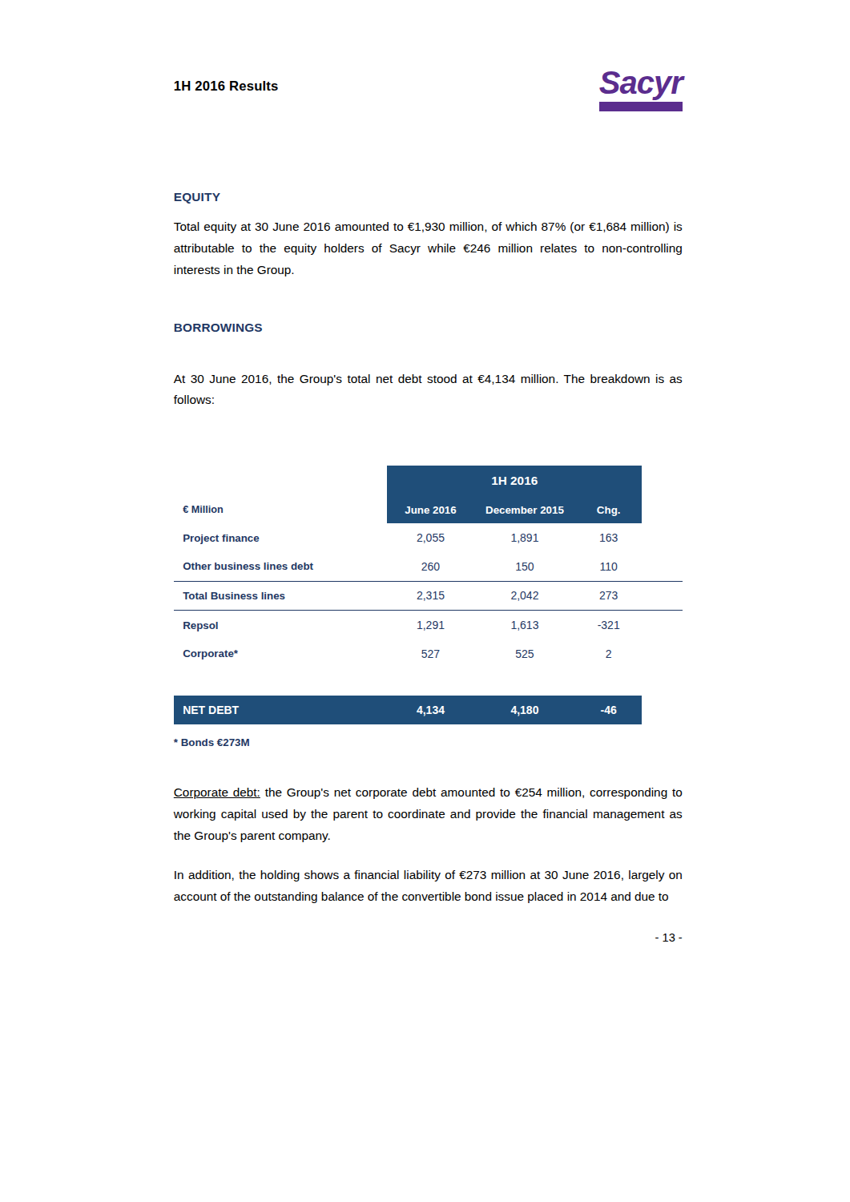1H 2016 Results
Sacyr
EQUITY
Total equity at 30 June 2016 amounted to €1,930 million, of which 87% (or €1,684 million) is attributable to the equity holders of Sacyr while €246 million relates to non-controlling interests in the Group.
BORROWINGS
At 30 June 2016, the Group's total net debt stood at €4,134 million. The breakdown is as follows:
| | 1H 2016 | |
| € Million | June 2016 | December 2015 | Chg. | |
| Project finance | 2,055 | 1,891 | 163 | |
| Other business lines debt | 260 | 150 | 110 | |
| Total Business lines | 2,315 | 2,042 | 273 | |
| Repsol | 1,291 | 1,613 | -321 | |
| Corporate* | 527 | 525 | 2 | |
| NET DEBT | 4,134 | 4,180 | -46 | |
* Bonds €273M
Corporate debt: the Group's net corporate debt amounted to €254 million, corresponding to working capital used by the parent to coordinate and provide the financial management as the Group's parent company.
In addition, the holding shows a financial liability of €273 million at 30 June 2016, largely on account of the outstanding balance of the convertible bond issue placed in 2014 and due to
- 13 -